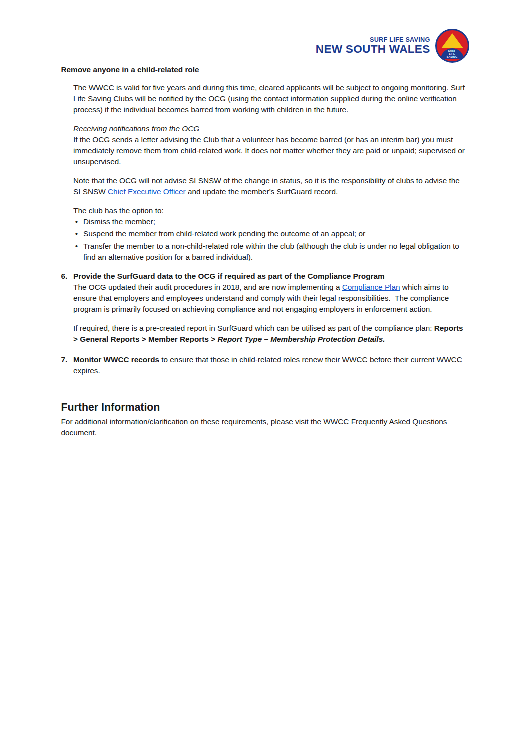SURF LIFE SAVING
NEW SOUTH WALES
SURF
LIFE
SAVING
Remove anyone in a child-related role
The WWCC is valid for five years and during this time, cleared applicants will be subject to ongoing monitoring. Surf Life Saving Clubs will be notified by the OCG (using the contact information supplied during the online verification process) if the individual becomes barred from working with children in the future.
Receiving notifications from the OCG
If the OCG sends a letter advising the Club that a volunteer has become barred (or has an interim bar) you must immediately remove them from child-related work. It does not matter whether they are paid or unpaid; supervised or unsupervised.
Note that the OCG will not advise SLSNSW of the change in status, so it is the responsibility of clubs to advise the SLSNSW Chief Executive Officer and update the member's SurfGuard record.
The club has the option to:
Dismiss the member;
Suspend the member from child-related work pending the outcome of an appeal; or
Transfer the member to a non-child-related role within the club (although the club is under no legal obligation to find an alternative position for a barred individual).
Provide the SurfGuard data to the OCG if required as part of the Compliance Program
The OCG updated their audit procedures in 2018, and are now implementing a Compliance Plan which aims to ensure that employers and employees understand and comply with their legal responsibilities. The compliance program is primarily focused on achieving compliance and not engaging employers in enforcement action.
If required, there is a pre-created report in SurfGuard which can be utilised as part of the compliance plan: Reports > General Reports > Member Reports > Report Type – Membership Protection Details.
Monitor WWCC records to ensure that those in child-related roles renew their WWCC before their current WWCC expires.
Further Information
For additional information/clarification on these requirements, please visit the WWCC Frequently Asked Questions document.